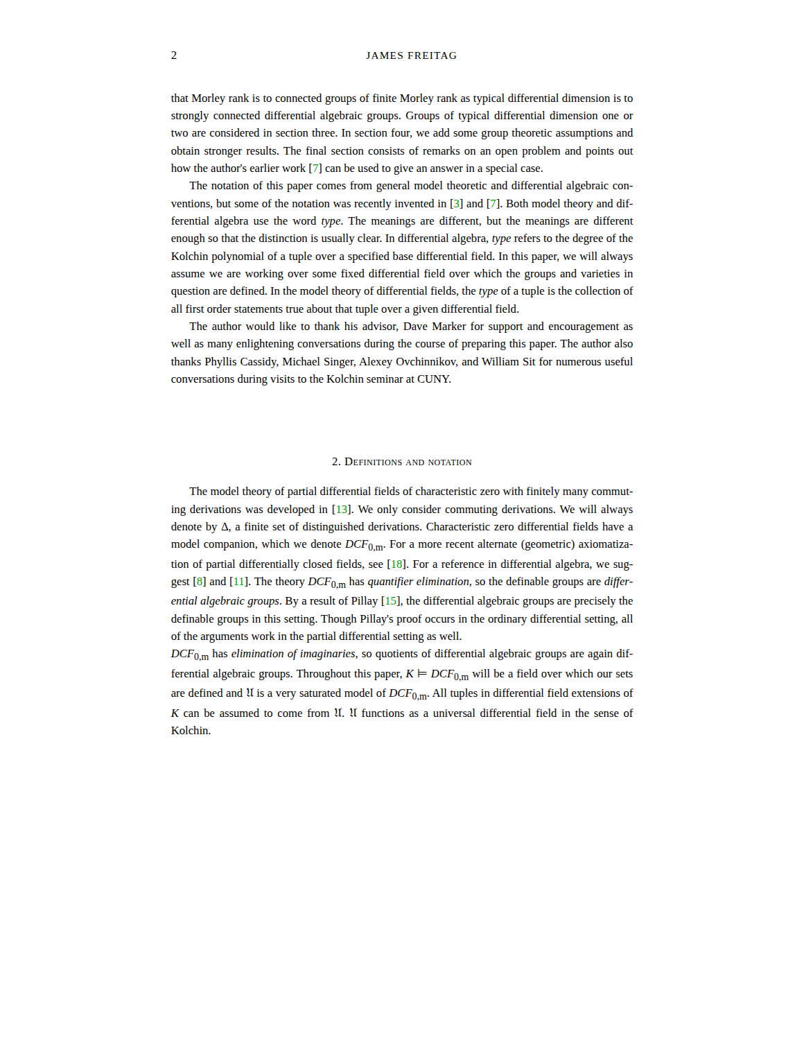2 James Freitag
that Morley rank is to connected groups of finite Morley rank as typical differential dimension is to strongly connected differential algebraic groups. Groups of typical differential dimension one or two are considered in section three. In section four, we add some group theoretic assumptions and obtain stronger results. The final section consists of remarks on an open problem and points out how the author's earlier work [7] can be used to give an answer in a special case.
The notation of this paper comes from general model theoretic and differential algebraic conventions, but some of the notation was recently invented in [3] and [7]. Both model theory and differential algebra use the word type. The meanings are different, but the meanings are different enough so that the distinction is usually clear. In differential algebra, type refers to the degree of the Kolchin polynomial of a tuple over a specified base differential field. In this paper, we will always assume we are working over some fixed differential field over which the groups and varieties in question are defined. In the model theory of differential fields, the type of a tuple is the collection of all first order statements true about that tuple over a given differential field.
The author would like to thank his advisor, Dave Marker for support and encouragement as well as many enlightening conversations during the course of preparing this paper. The author also thanks Phyllis Cassidy, Michael Singer, Alexey Ovchinnikov, and William Sit for numerous useful conversations during visits to the Kolchin seminar at CUNY.
2. Definitions and notation
The model theory of partial differential fields of characteristic zero with finitely many commuting derivations was developed in [13]. We only consider commuting derivations. We will always denote by Δ, a finite set of distinguished derivations. Characteristic zero differential fields have a model companion, which we denote DCF0,m. For a more recent alternate (geometric) axiomatization of partial differentially closed fields, see [18]. For a reference in differential algebra, we suggest [8] and [11]. The theory DCF0,m has quantifier elimination, so the definable groups are differential algebraic groups. By a result of Pillay [15], the differential algebraic groups are precisely the definable groups in this setting. Though Pillay's proof occurs in the ordinary differential setting, all of the arguments work in the partial differential setting as well.
DCF0,m has elimination of imaginaries, so quotients of differential algebraic groups are again differential algebraic groups. Throughout this paper, K ⊨ DCF0,m will be a field over which our sets are defined and 𝔘 is a very saturated model of DCF0,m. All tuples in differential field extensions of K can be assumed to come from 𝔘. 𝔘 functions as a universal differential field in the sense of Kolchin.